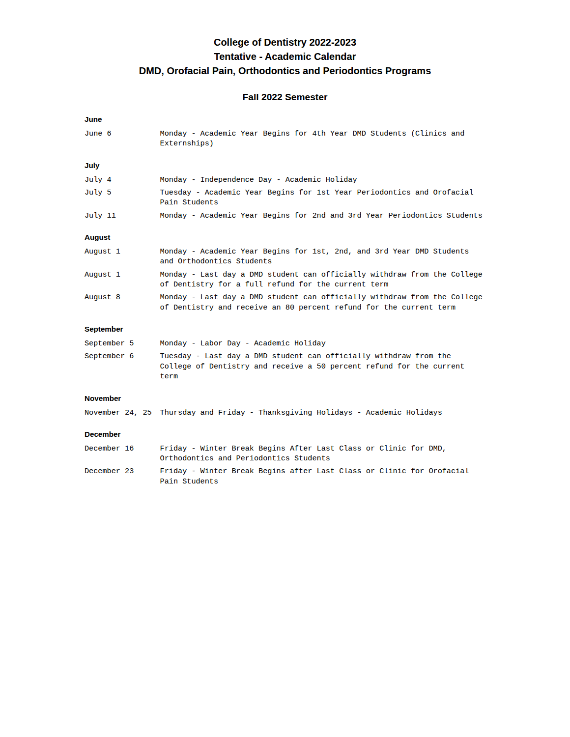College of Dentistry 2022-2023
Tentative - Academic Calendar
DMD, Orofacial Pain, Orthodontics and Periodontics Programs
Fall 2022 Semester
June
| June 6 | Monday - Academic Year Begins for 4th Year DMD Students (Clinics and Externships) |
July
| July 4 | Monday - Independence Day - Academic Holiday |
| July 5 | Tuesday - Academic Year Begins for 1st Year Periodontics and Orofacial Pain Students |
| July 11 | Monday - Academic Year Begins for 2nd and 3rd Year Periodontics Students |
August
| August 1 | Monday - Academic Year Begins for 1st, 2nd, and 3rd Year DMD Students and Orthodontics Students |
| August 1 | Monday - Last day a DMD student can officially withdraw from the College of Dentistry for a full refund for the current term |
| August 8 | Monday - Last day a DMD student can officially withdraw from the College of Dentistry and receive an 80 percent refund for the current term |
September
| September 5 | Monday - Labor Day - Academic Holiday |
| September 6 | Tuesday - Last day a DMD student can officially withdraw from the College of Dentistry and receive a 50 percent refund for the current term |
November
| November 24, 25 | Thursday and Friday - Thanksgiving Holidays - Academic Holidays |
December
| December 16 | Friday - Winter Break Begins After Last Class or Clinic for DMD, Orthodontics and Periodontics Students |
| December 23 | Friday - Winter Break Begins after Last Class or Clinic for Orofacial Pain Students |